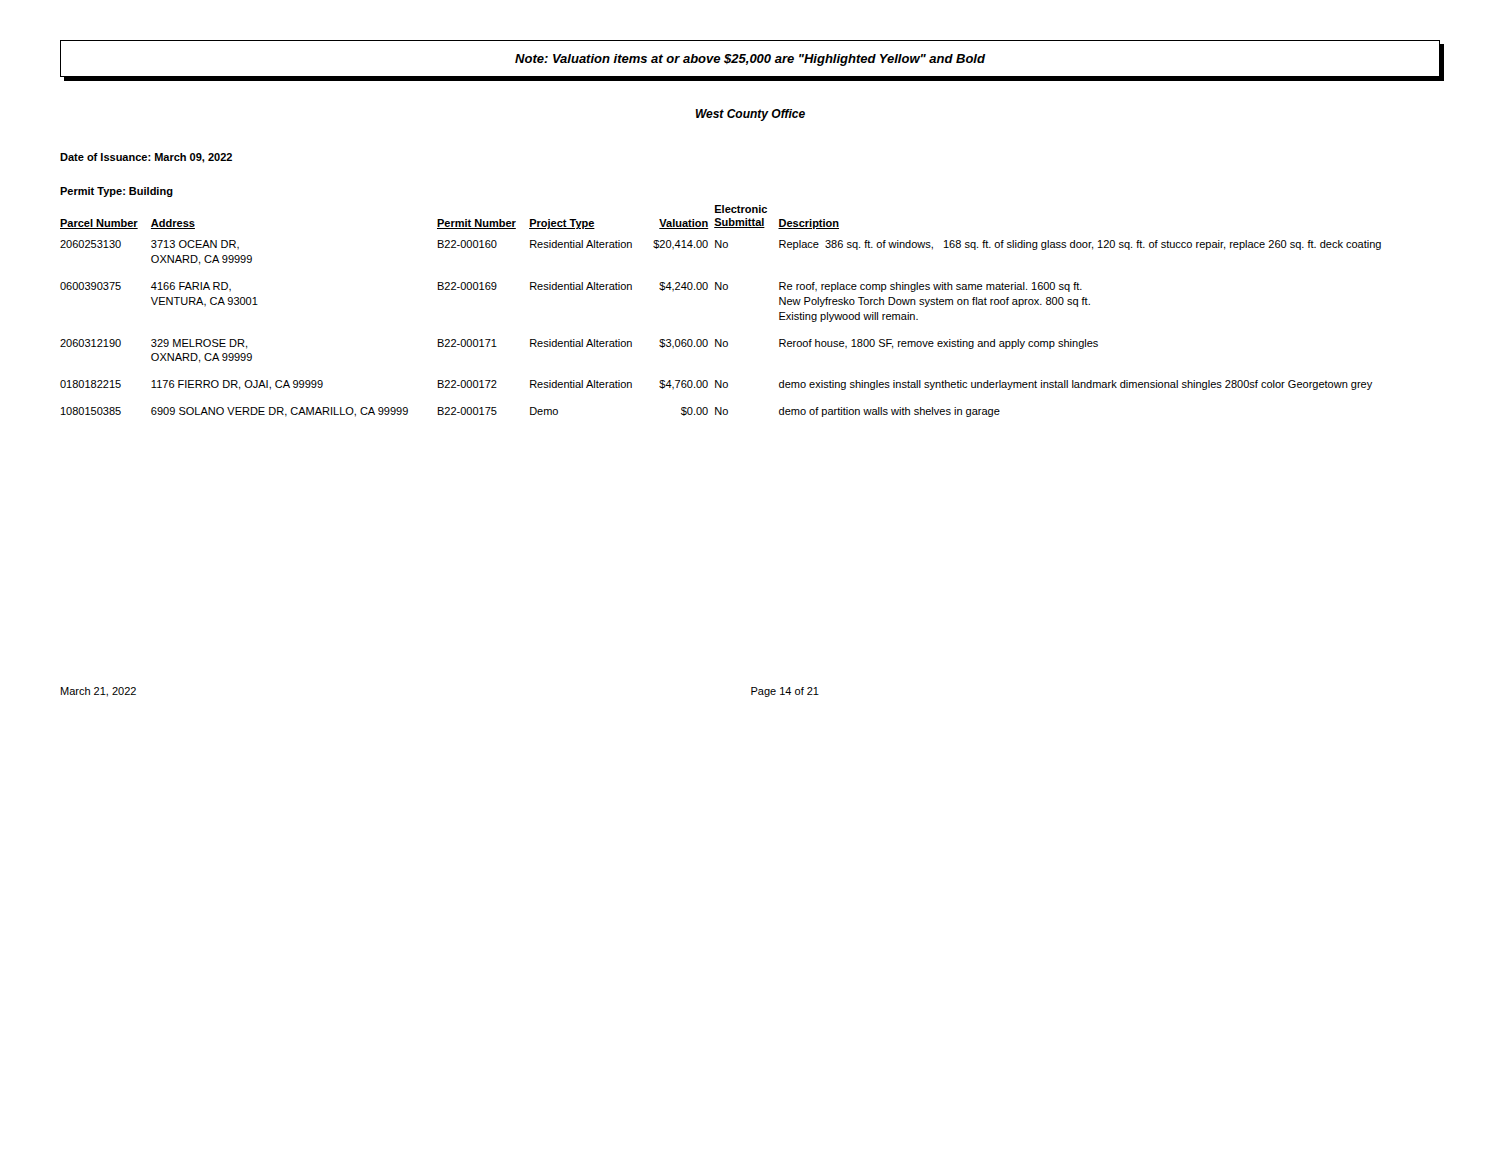Note: Valuation items at or above $25,000 are "Highlighted Yellow" and Bold
West County Office
Date of Issuance: March 09, 2022
Permit Type: Building
| Parcel Number | Address | Permit Number | Project Type | Valuation | Electronic Submittal | Description |
| --- | --- | --- | --- | --- | --- | --- |
| 2060253130 | 3713 OCEAN DR, OXNARD, CA 99999 | B22-000160 | Residential Alteration | $20,414.00 | No | Replace 386 sq. ft. of windows, 168 sq. ft. of sliding glass door, 120 sq. ft. of stucco repair, replace 260 sq. ft. deck coating |
| 0600390375 | 4166 FARIA RD, VENTURA, CA 93001 | B22-000169 | Residential Alteration | $4,240.00 | No | Re roof, replace comp shingles with same material. 1600 sq ft. New Polyfresko Torch Down system on flat roof aprox. 800 sq ft. Existing plywood will remain. |
| 2060312190 | 329 MELROSE DR, OXNARD, CA 99999 | B22-000171 | Residential Alteration | $3,060.00 | No | Reroof house, 1800 SF, remove existing and apply comp shingles |
| 0180182215 | 1176 FIERRO DR, OJAI, CA 99999 | B22-000172 | Residential Alteration | $4,760.00 | No | demo existing shingles install synthetic underlayment install landmark dimensional shingles 2800sf color Georgetown grey |
| 1080150385 | 6909 SOLANO VERDE DR, CAMARILLO, CA 99999 | B22-000175 | Demo | $0.00 | No | demo of partition walls with shelves in garage |
March 21, 2022
Page 14 of 21